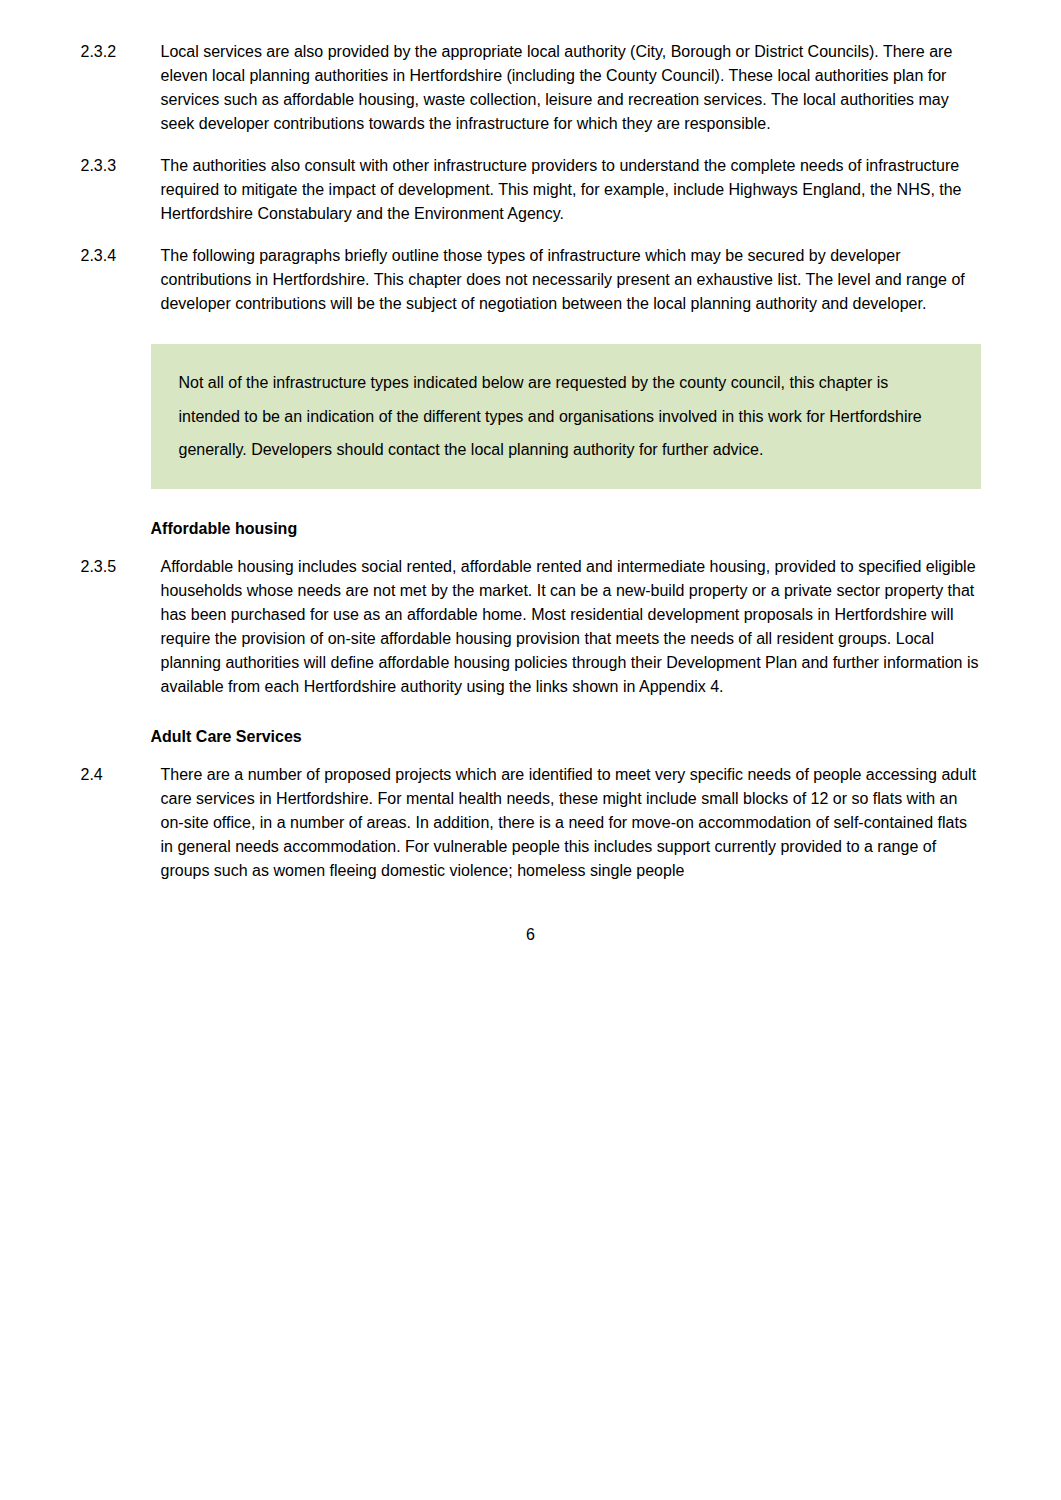2.3.2
Local services are also provided by the appropriate local authority (City, Borough or District Councils). There are eleven local planning authorities in Hertfordshire (including the County Council). These local authorities plan for services such as affordable housing, waste collection, leisure and recreation services. The local authorities may seek developer contributions towards the infrastructure for which they are responsible.
2.3.3
The authorities also consult with other infrastructure providers to understand the complete needs of infrastructure required to mitigate the impact of development. This might, for example, include Highways England, the NHS, the Hertfordshire Constabulary and the Environment Agency.
2.3.4
The following paragraphs briefly outline those types of infrastructure which may be secured by developer contributions in Hertfordshire. This chapter does not necessarily present an exhaustive list. The level and range of developer contributions will be the subject of negotiation between the local planning authority and developer.
Not all of the infrastructure types indicated below are requested by the county council, this chapter is intended to be an indication of the different types and organisations involved in this work for Hertfordshire generally. Developers should contact the local planning authority for further advice.
Affordable housing
2.3.5
Affordable housing includes social rented, affordable rented and intermediate housing, provided to specified eligible households whose needs are not met by the market. It can be a new-build property or a private sector property that has been purchased for use as an affordable home. Most residential development proposals in Hertfordshire will require the provision of on-site affordable housing provision that meets the needs of all resident groups. Local planning authorities will define affordable housing policies through their Development Plan and further information is available from each Hertfordshire authority using the links shown in Appendix 4.
Adult Care Services
2.4
There are a number of proposed projects which are identified to meet very specific needs of people accessing adult care services in Hertfordshire. For mental health needs, these might include small blocks of 12 or so flats with an on-site office, in a number of areas. In addition, there is a need for move-on accommodation of self-contained flats in general needs accommodation. For vulnerable people this includes support currently provided to a range of groups such as women fleeing domestic violence; homeless single people
6